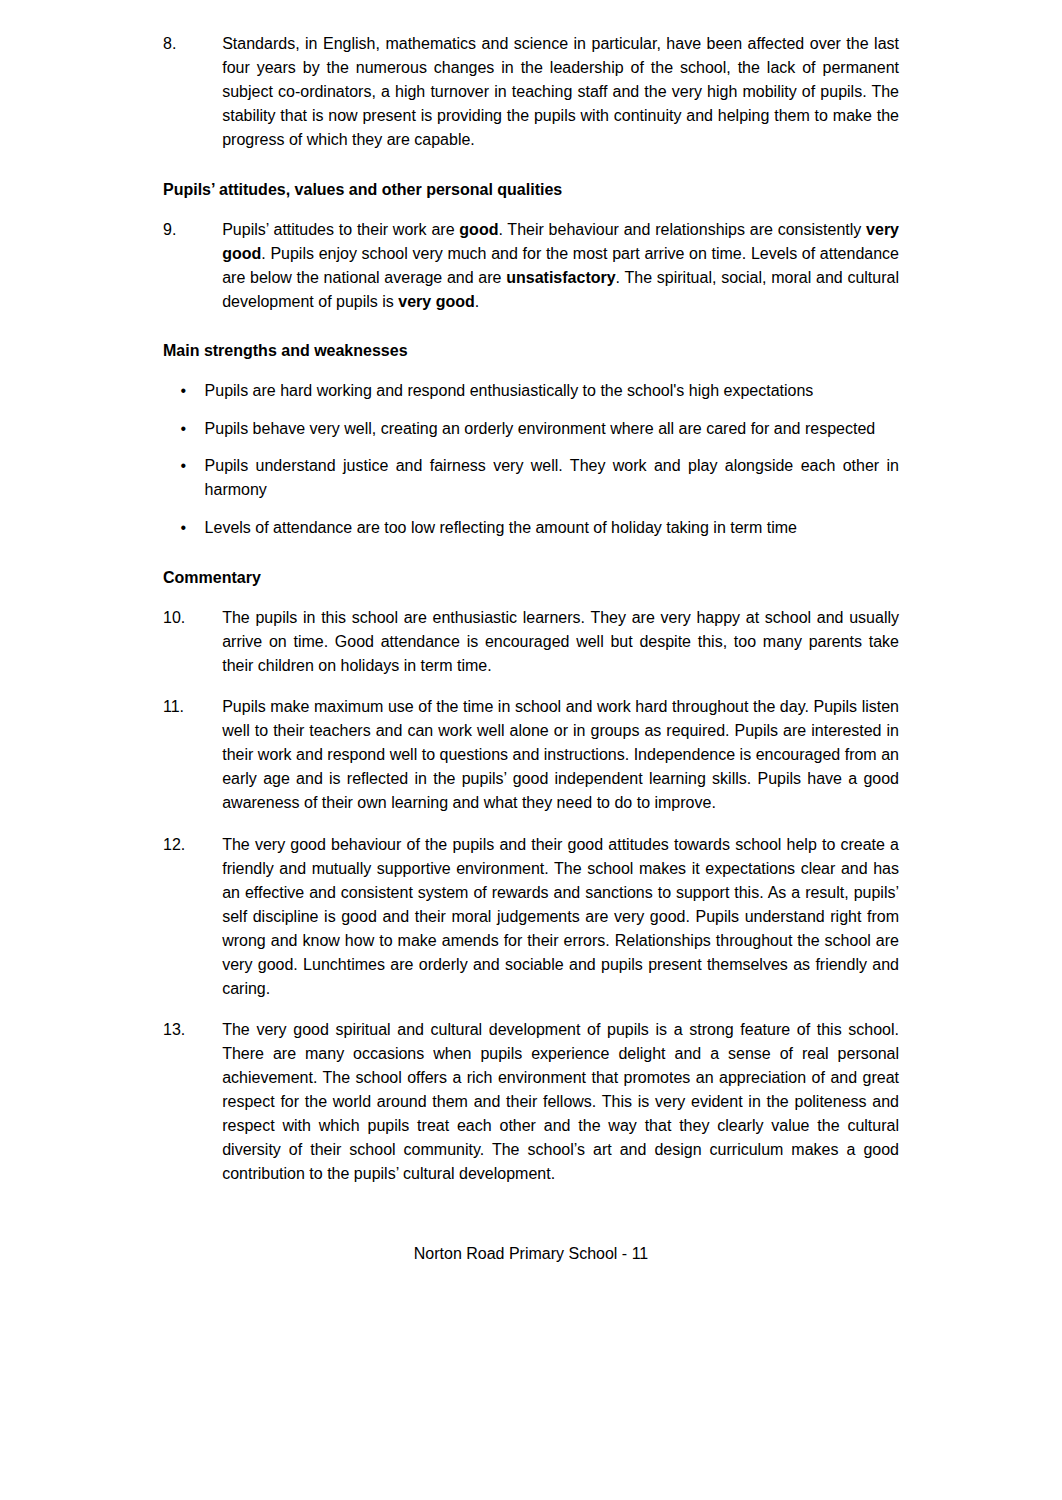8.
Standards, in English, mathematics and science in particular, have been affected over the last four years by the numerous changes in the leadership of the school, the lack of permanent subject co-ordinators, a high turnover in teaching staff and the very high mobility of pupils. The stability that is now present is providing the pupils with continuity and helping them to make the progress of which they are capable.
Pupils’ attitudes, values and other personal qualities
9.
Pupils’ attitudes to their work are good. Their behaviour and relationships are consistently very good. Pupils enjoy school very much and for the most part arrive on time. Levels of attendance are below the national average and are unsatisfactory. The spiritual, social, moral and cultural development of pupils is very good.
Main strengths and weaknesses
Pupils are hard working and respond enthusiastically to the school's high expectations
Pupils behave very well, creating an orderly environment where all are cared for and respected
Pupils understand justice and fairness very well. They work and play alongside each other in harmony
Levels of attendance are too low reflecting the amount of holiday taking in term time
Commentary
10.
The pupils in this school are enthusiastic learners. They are very happy at school and usually arrive on time. Good attendance is encouraged well but despite this, too many parents take their children on holidays in term time.
11.
Pupils make maximum use of the time in school and work hard throughout the day. Pupils listen well to their teachers and can work well alone or in groups as required. Pupils are interested in their work and respond well to questions and instructions. Independence is encouraged from an early age and is reflected in the pupils’ good independent learning skills. Pupils have a good awareness of their own learning and what they need to do to improve.
12.
The very good behaviour of the pupils and their good attitudes towards school help to create a friendly and mutually supportive environment. The school makes it expectations clear and has an effective and consistent system of rewards and sanctions to support this. As a result, pupils’ self discipline is good and their moral judgements are very good. Pupils understand right from wrong and know how to make amends for their errors. Relationships throughout the school are very good. Lunchtimes are orderly and sociable and pupils present themselves as friendly and caring.
13.
The very good spiritual and cultural development of pupils is a strong feature of this school. There are many occasions when pupils experience delight and a sense of real personal achievement. The school offers a rich environment that promotes an appreciation of and great respect for the world around them and their fellows. This is very evident in the politeness and respect with which pupils treat each other and the way that they clearly value the cultural diversity of their school community. The school’s art and design curriculum makes a good contribution to the pupils’ cultural development.
Norton Road Primary School - 11